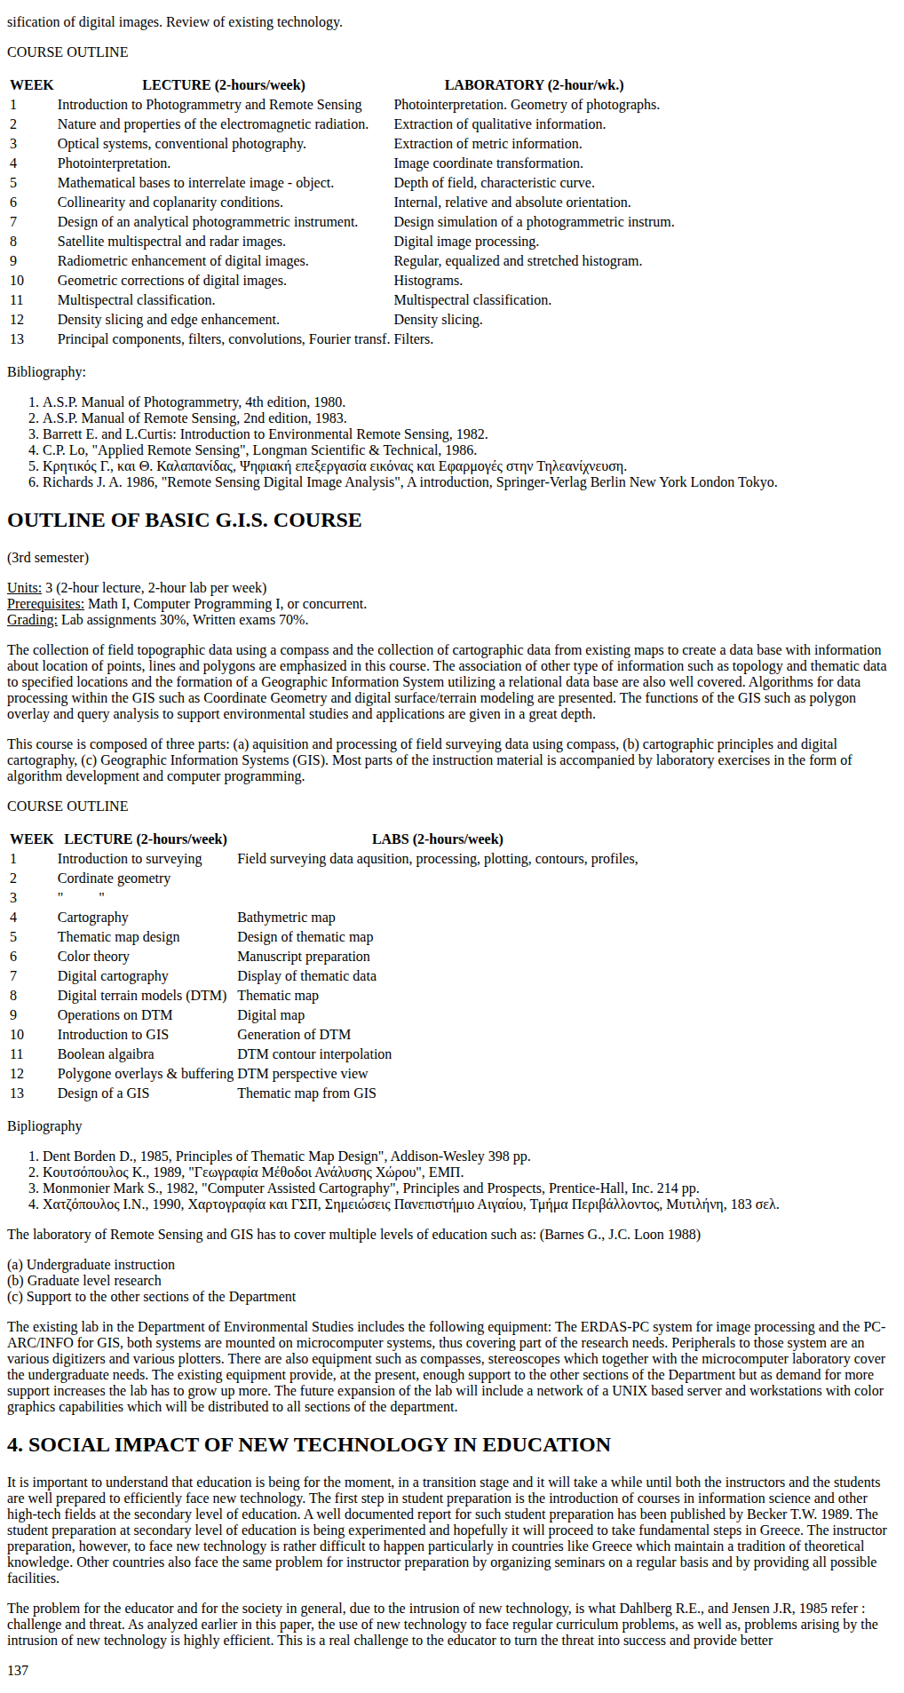sification of digital images. Review of existing technology.
COURSE OUTLINE
| WEEK | LECTURE (2-hours/week) | LABORATORY (2-hour/wk.) |
| --- | --- | --- |
| 1 | Introduction to Photogrammetry and Remote Sensing | Photointerpretation. Geometry of photographs. |
| 2 | Nature and properties of the electromagnetic radiation. | Extraction of qualitative information. |
| 3 | Optical systems, conventional photography. | Extraction of metric information. |
| 4 | Photointerpretation. | Image coordinate transformation. |
| 5 | Mathematical bases to interrelate image - object. | Depth of field, characteristic curve. |
| 6 | Collinearity and coplanarity conditions. | Internal, relative and absolute orientation. |
| 7 | Design of an analytical photogrammetric instrument. | Design simulation of a photogrammetric instrum. |
| 8 | Satellite multispectral and radar images. | Digital image processing. |
| 9 | Radiometric enhancement of digital images. | Regular, equalized and stretched histogram. |
| 10 | Geometric corrections of digital images. | Histograms. |
| 11 | Multispectral classification. | Multispectral classification. |
| 12 | Density slicing and edge enhancement. | Density slicing. |
| 13 | Principal components, filters, convolutions, Fourier transf. | Filters. |
Bibliography:
A.S.P. Manual of Photogrammetry, 4th edition, 1980.
A.S.P. Manual of Remote Sensing, 2nd edition, 1983.
Barrett E. and L.Curtis: Introduction to Environmental Remote Sensing, 1982.
C.P. Lo, "Applied Remote Sensing", Longman Scientific & Technical, 1986.
Κρητικός Γ., και Θ. Καλαπανίδας, Ψηφιακή επεξεργασία εικόνας και Εφαρμογές στην Τηλεανίχνευση.
Richards J. A. 1986, "Remote Sensing Digital Image Analysis", A introduction, Springer-Verlag Berlin New York London Tokyo.
OUTLINE OF BASIC G.I.S. COURSE
(3rd semester)
Units: 3 (2-hour lecture, 2-hour lab per week)
Prerequisites: Math I, Computer Programming I, or concurrent.
Grading: Lab assignments 30%, Written exams 70%.
The collection of field topographic data using a compass and the collection of cartographic data from existing maps to create a data base with information about location of points, lines and polygons are emphasized in this course. The association of other type of information such as topology and thematic data to specified locations and the formation of a Geographic Information System utilizing a relational data base are also well covered. Algorithms for data processing within the GIS such as Coordinate Geometry and digital surface/terrain modeling are presented. The functions of the GIS such as polygon overlay and query analysis to support environmental studies and applications are given in a great depth.
This course is composed of three parts: (a) aquisition and processing of field surveying data using compass, (b) cartographic principles and digital cartography, (c) Geographic Information Systems (GIS). Most parts of the instruction material is accompanied by laboratory exercises in the form of algorithm development and computer programming.
COURSE OUTLINE
| WEEK | LECTURE (2-hours/week) | LABS (2-hours/week) |
| --- | --- | --- |
| 1 | Introduction to surveying | Field surveying data aqusition, processing, plotting, contours, profiles, |
| 2 | Cordinate geometry | |
| 3 | " " | |
| 4 | Cartography | Bathymetric map |
| 5 | Thematic map design | Design of thematic map |
| 6 | Color theory | Manuscript preparation |
| 7 | Digital cartography | Display of thematic data |
| 8 | Digital terrain models (DTM) | Thematic map |
| 9 | Operations on DTM | Digital map |
| 10 | Introduction to GIS | Generation of DTM |
| 11 | Boolean algaibra | DTM contour interpolation |
| 12 | Polygone overlays & buffering | DTM perspective view |
| 13 | Design of a GIS | Thematic map from GIS |
Bipliography
Dent Borden D., 1985, Principles of Thematic Map Design", Addison-Wesley 398 pp.
Κουτσόπουλος Κ., 1989, "Γεωγραφία Μέθοδοι Ανάλυσης Χώρου", ΕΜΠ.
Monmonier Mark S., 1982, "Computer Assisted Cartography", Principles and Prospects, Prentice-Hall, Inc. 214 pp.
Χατζόπουλος Ι.Ν., 1990, Χαρτογραφία και ΓΣΠ, Σημειώσεις Πανεπιστήμιο Αιγαίου, Τμήμα Περιβάλλοντος, Μυτιλήνη, 183 σελ.
The laboratory of Remote Sensing and GIS has to cover multiple levels of education such as: (Barnes G., J.C. Loon 1988)
(a) Undergraduate instruction
(b) Graduate level research
(c) Support to the other sections of the Department
The existing lab in the Department of Environmental Studies includes the following equipment: The ERDAS-PC system for image processing and the PC-ARC/INFO for GIS, both systems are mounted on microcomputer systems, thus covering part of the research needs. Peripherals to those system are an various digitizers and various plotters. There are also equipment such as compasses, stereoscopes which together with the microcomputer laboratory cover the undergraduate needs. The existing equipment provide, at the present, enough support to the other sections of the Department but as demand for more support increases the lab has to grow up more. The future expansion of the lab will include a network of a UNIX based server and workstations with color graphics capabilities which will be distributed to all sections of the department.
4. SOCIAL IMPACT OF NEW TECHNOLOGY IN EDUCATION
It is important to understand that education is being for the moment, in a transition stage and it will take a while until both the instructors and the students are well prepared to efficiently face new technology. The first step in student preparation is the introduction of courses in information science and other high-tech fields at the secondary level of education. A well documented report for such student preparation has been published by Becker T.W. 1989. The student preparation at secondary level of education is being experimented and hopefully it will proceed to take fundamental steps in Greece. The instructor preparation, however, to face new technology is rather difficult to happen particularly in countries like Greece which maintain a tradition of theoretical knowledge. Other countries also face the same problem for instructor preparation by organizing seminars on a regular basis and by providing all possible facilities.
The problem for the educator and for the society in general, due to the intrusion of new technology, is what Dahlberg R.E., and Jensen J.R, 1985 refer : challenge and threat. As analyzed earlier in this paper, the use of new technology to face regular curriculum problems, as well as, problems arising by the intrusion of new technology is highly efficient. This is a real challenge to the educator to turn the threat into success and provide better
137